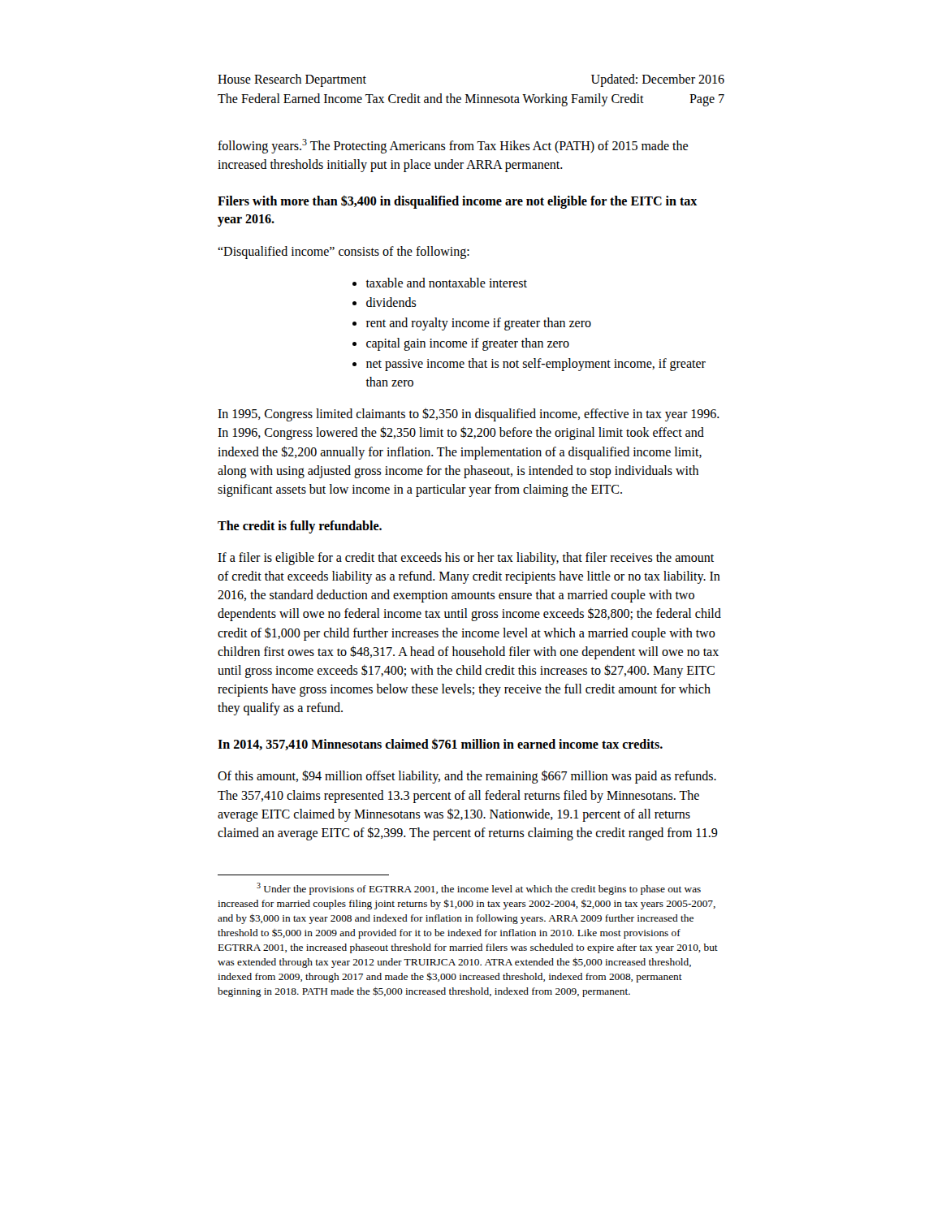House Research Department
Updated: December 2016
The Federal Earned Income Tax Credit and the Minnesota Working Family Credit
Page 7
following years.3 The Protecting Americans from Tax Hikes Act (PATH) of 2015 made the increased thresholds initially put in place under ARRA permanent.
Filers with more than $3,400 in disqualified income are not eligible for the EITC in tax year 2016.
“Disqualified income” consists of the following:
taxable and nontaxable interest
dividends
rent and royalty income if greater than zero
capital gain income if greater than zero
net passive income that is not self-employment income, if greater than zero
In 1995, Congress limited claimants to $2,350 in disqualified income, effective in tax year 1996. In 1996, Congress lowered the $2,350 limit to $2,200 before the original limit took effect and indexed the $2,200 annually for inflation. The implementation of a disqualified income limit, along with using adjusted gross income for the phaseout, is intended to stop individuals with significant assets but low income in a particular year from claiming the EITC.
The credit is fully refundable.
If a filer is eligible for a credit that exceeds his or her tax liability, that filer receives the amount of credit that exceeds liability as a refund. Many credit recipients have little or no tax liability. In 2016, the standard deduction and exemption amounts ensure that a married couple with two dependents will owe no federal income tax until gross income exceeds $28,800; the federal child credit of $1,000 per child further increases the income level at which a married couple with two children first owes tax to $48,317. A head of household filer with one dependent will owe no tax until gross income exceeds $17,400; with the child credit this increases to $27,400. Many EITC recipients have gross incomes below these levels; they receive the full credit amount for which they qualify as a refund.
In 2014, 357,410 Minnesotans claimed $761 million in earned income tax credits.
Of this amount, $94 million offset liability, and the remaining $667 million was paid as refunds. The 357,410 claims represented 13.3 percent of all federal returns filed by Minnesotans. The average EITC claimed by Minnesotans was $2,130. Nationwide, 19.1 percent of all returns claimed an average EITC of $2,399. The percent of returns claiming the credit ranged from 11.9
3 Under the provisions of EGTRRA 2001, the income level at which the credit begins to phase out was increased for married couples filing joint returns by $1,000 in tax years 2002-2004, $2,000 in tax years 2005-2007, and by $3,000 in tax year 2008 and indexed for inflation in following years. ARRA 2009 further increased the threshold to $5,000 in 2009 and provided for it to be indexed for inflation in 2010. Like most provisions of EGTRRA 2001, the increased phaseout threshold for married filers was scheduled to expire after tax year 2010, but was extended through tax year 2012 under TRUIRJCA 2010. ATRA extended the $5,000 increased threshold, indexed from 2009, through 2017 and made the $3,000 increased threshold, indexed from 2008, permanent beginning in 2018. PATH made the $5,000 increased threshold, indexed from 2009, permanent.